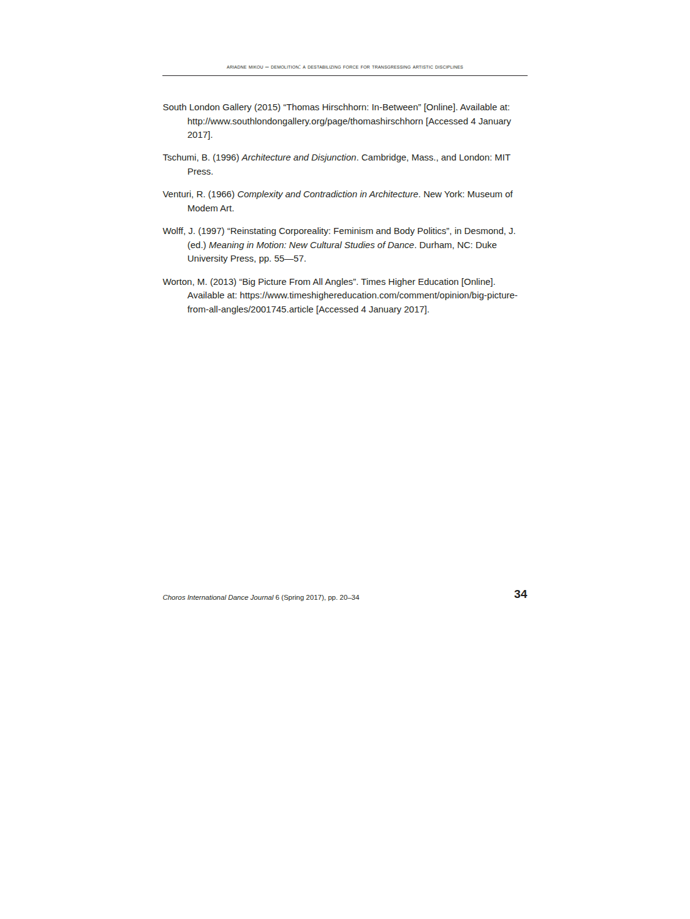Ariadne Mikou – Demolition: A Destabilizing Force for Transgressing Artistic Disciplines
South London Gallery (2015) “Thomas Hirschhorn: In-Between” [Online]. Available at: http://www.southlondongallery.org/page/thomashirschhorn [Accessed 4 January 2017].
Tschumi, B. (1996) Architecture and Disjunction. Cambridge, Mass., and London: MIT Press.
Venturi, R. (1966) Complexity and Contradiction in Architecture. New York: Museum of Modem Art.
Wolff, J. (1997) “Reinstating Corporeality: Feminism and Body Politics”, in Desmond, J. (ed.) Meaning in Motion: New Cultural Studies of Dance. Durham, NC: Duke University Press, pp. 55—57.
Worton, M. (2013) “Big Picture From All Angles”. Times Higher Education [Online]. Available at: https://www.timeshighereducation.com/comment/opinion/big-picture-from-all-angles/2001745.article [Accessed 4 January 2017].
Choros International Dance Journal 6 (Spring 2017), pp. 20–34
34